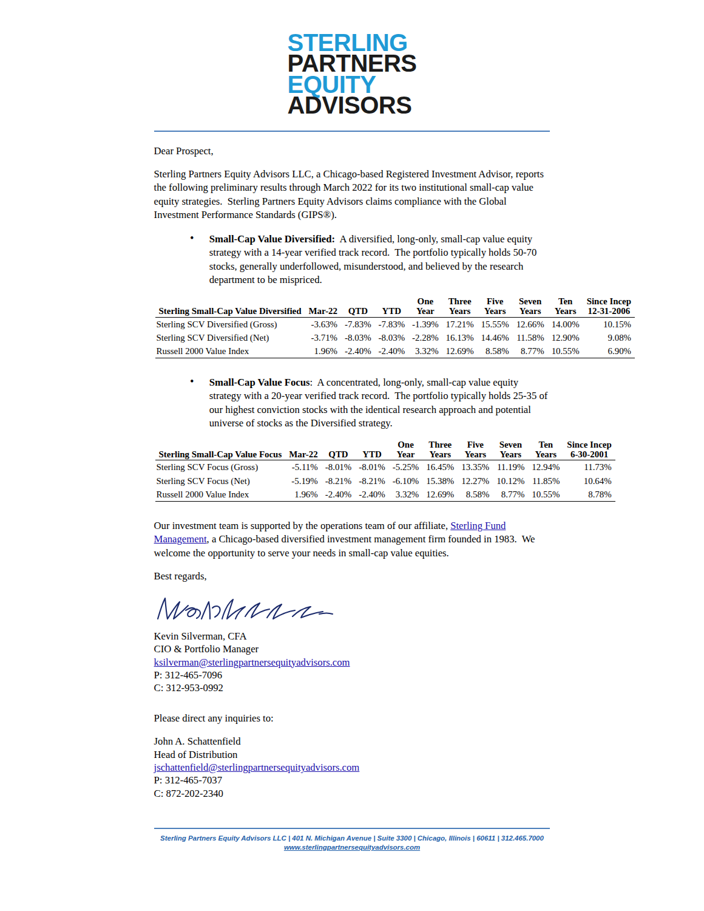STERLING PARTNERS EQUITY ADVISORS
Dear Prospect,
Sterling Partners Equity Advisors LLC, a Chicago-based Registered Investment Advisor, reports the following preliminary results through March 2022 for its two institutional small-cap value equity strategies. Sterling Partners Equity Advisors claims compliance with the Global Investment Performance Standards (GIPS®).
Small-Cap Value Diversified: A diversified, long-only, small-cap value equity strategy with a 14-year verified track record. The portfolio typically holds 50-70 stocks, generally underfollowed, misunderstood, and believed by the research department to be mispriced.
| Sterling Small-Cap Value Diversified | Mar-22 | QTD | YTD | One Year | Three Years | Five Years | Seven Years | Ten Years | Since Incep 12-31-2006 |
| --- | --- | --- | --- | --- | --- | --- | --- | --- | --- |
| Sterling SCV Diversified (Gross) | -3.63% | -7.83% | -7.83% | -1.39% | 17.21% | 15.55% | 12.66% | 14.00% | 10.15% |
| Sterling SCV Diversified (Net) | -3.71% | -8.03% | -8.03% | -2.28% | 16.13% | 14.46% | 11.58% | 12.90% | 9.08% |
| Russell 2000 Value Index | 1.96% | -2.40% | -2.40% | 3.32% | 12.69% | 8.58% | 8.77% | 10.55% | 6.90% |
Small-Cap Value Focus: A concentrated, long-only, small-cap value equity strategy with a 20-year verified track record. The portfolio typically holds 25-35 of our highest conviction stocks with the identical research approach and potential universe of stocks as the Diversified strategy.
| Sterling Small-Cap Value Focus | Mar-22 | QTD | YTD | One Year | Three Years | Five Years | Seven Years | Ten Years | Since Incep 6-30-2001 |
| --- | --- | --- | --- | --- | --- | --- | --- | --- | --- |
| Sterling SCV Focus (Gross) | -5.11% | -8.01% | -8.01% | -5.25% | 16.45% | 13.35% | 11.19% | 12.94% | 11.73% |
| Sterling SCV Focus (Net) | -5.19% | -8.21% | -8.21% | -6.10% | 15.38% | 12.27% | 10.12% | 11.85% | 10.64% |
| Russell 2000 Value Index | 1.96% | -2.40% | -2.40% | 3.32% | 12.69% | 8.58% | 8.77% | 10.55% | 8.78% |
Our investment team is supported by the operations team of our affiliate, Sterling Fund Management, a Chicago-based diversified investment management firm founded in 1983. We welcome the opportunity to serve your needs in small-cap value equities.
Best regards,
Kevin Silverman, CFA
CIO & Portfolio Manager
ksilverman@sterlingpartnersequityadvisors.com
P: 312-465-7096
C: 312-953-0992
Please direct any inquiries to:
John A. Schattenfield
Head of Distribution
jschattenfield@sterlingpartnersequityadvisors.com
P: 312-465-7037
C: 872-202-2340
Sterling Partners Equity Advisors LLC | 401 N. Michigan Avenue | Suite 3300 | Chicago, Illinois | 60611 | 312.465.7000
www.sterlingpartnersequityadvisors.com